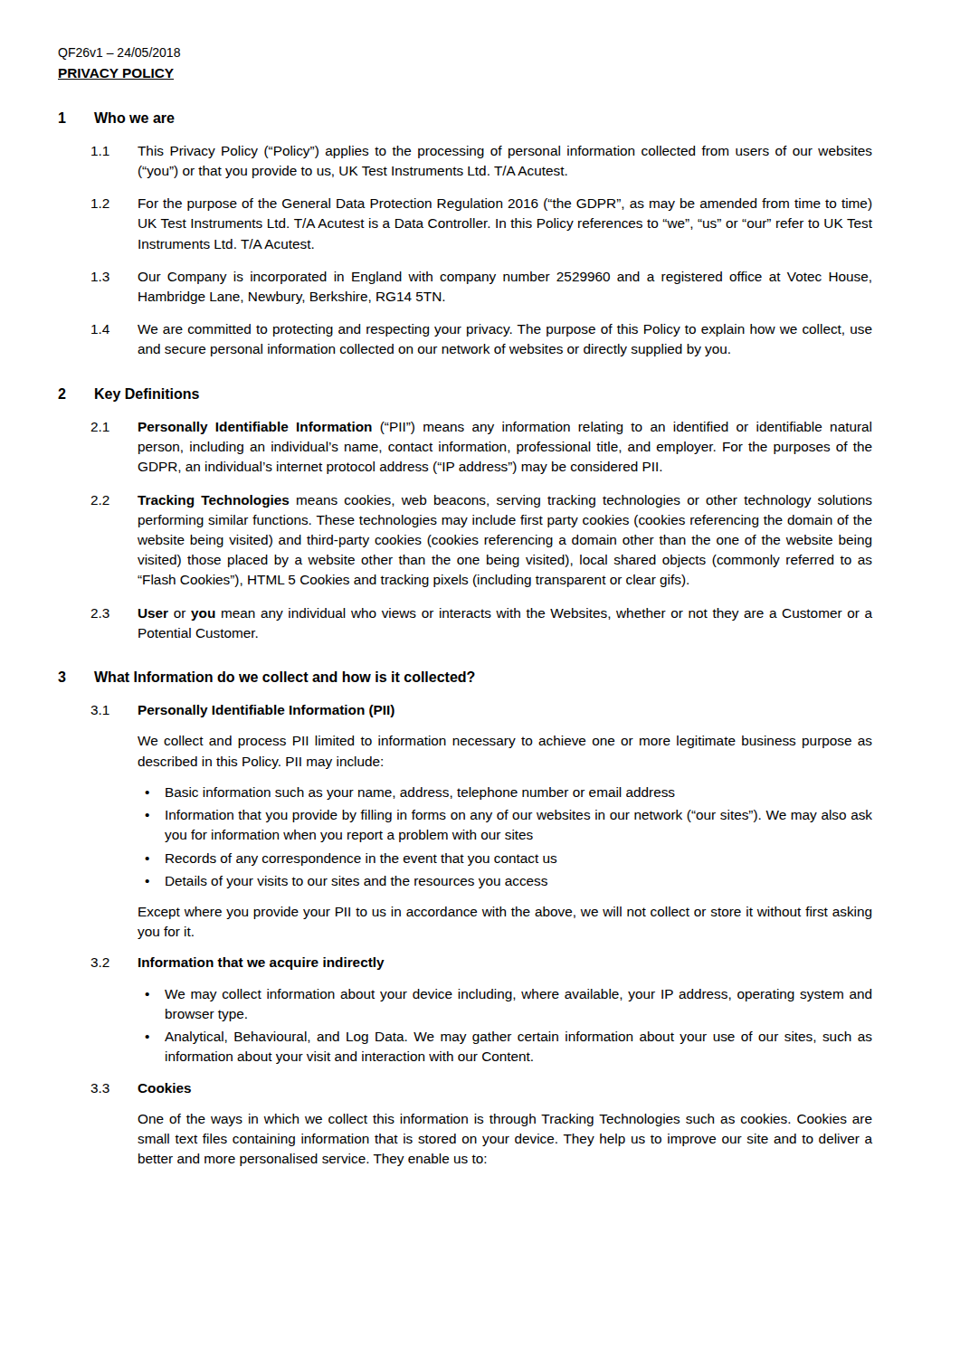QF26v1 – 24/05/2018
PRIVACY POLICY
1 Who we are
1.1 This Privacy Policy (“Policy”) applies to the processing of personal information collected from users of our websites (“you”) or that you provide to us, UK Test Instruments Ltd. T/A Acutest.
1.2 For the purpose of the General Data Protection Regulation 2016 (“the GDPR”, as may be amended from time to time) UK Test Instruments Ltd. T/A Acutest is a Data Controller. In this Policy references to “we”, “us” or “our” refer to UK Test Instruments Ltd. T/A Acutest.
1.3 Our Company is incorporated in England with company number 2529960 and a registered office at Votec House, Hambridge Lane, Newbury, Berkshire, RG14 5TN.
1.4 We are committed to protecting and respecting your privacy. The purpose of this Policy to explain how we collect, use and secure personal information collected on our network of websites or directly supplied by you.
2 Key Definitions
2.1 Personally Identifiable Information (“PII”) means any information relating to an identified or identifiable natural person, including an individual’s name, contact information, professional title, and employer. For the purposes of the GDPR, an individual’s internet protocol address (“IP address”) may be considered PII.
2.2 Tracking Technologies means cookies, web beacons, serving tracking technologies or other technology solutions performing similar functions. These technologies may include first party cookies (cookies referencing the domain of the website being visited) and third-party cookies (cookies referencing a domain other than the one of the website being visited) those placed by a website other than the one being visited), local shared objects (commonly referred to as “Flash Cookies”), HTML 5 Cookies and tracking pixels (including transparent or clear gifs).
2.3 User or you mean any individual who views or interacts with the Websites, whether or not they are a Customer or a Potential Customer.
3 What Information do we collect and how is it collected?
3.1 Personally Identifiable Information (PII)
We collect and process PII limited to information necessary to achieve one or more legitimate business purpose as described in this Policy. PII may include:
Basic information such as your name, address, telephone number or email address
Information that you provide by filling in forms on any of our websites in our network (“our sites”). We may also ask you for information when you report a problem with our sites
Records of any correspondence in the event that you contact us
Details of your visits to our sites and the resources you access
Except where you provide your PII to us in accordance with the above, we will not collect or store it without first asking you for it.
3.2 Information that we acquire indirectly
We may collect information about your device including, where available, your IP address, operating system and browser type.
Analytical, Behavioural, and Log Data. We may gather certain information about your use of our sites, such as information about your visit and interaction with our Content.
3.3 Cookies
One of the ways in which we collect this information is through Tracking Technologies such as cookies. Cookies are small text files containing information that is stored on your device. They help us to improve our site and to deliver a better and more personalised service. They enable us to: